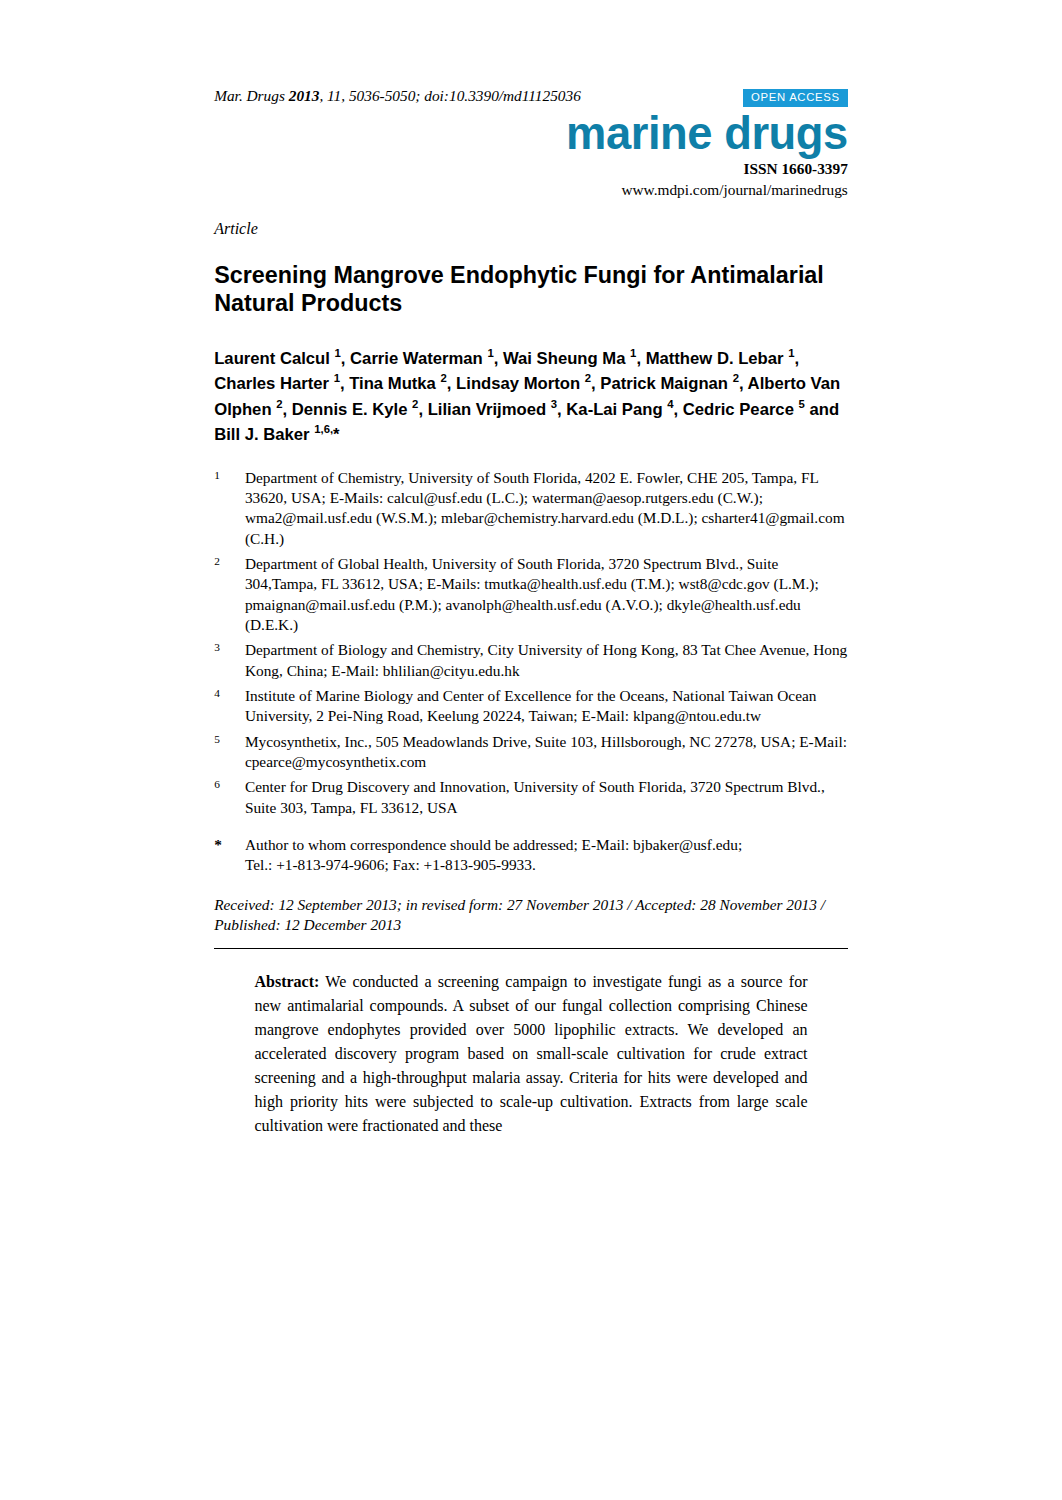Mar. Drugs 2013, 11, 5036-5050; doi:10.3390/md11125036
OPEN ACCESS
marine drugs
ISSN 1660-3397
www.mdpi.com/journal/marinedrugs
Article
Screening Mangrove Endophytic Fungi for Antimalarial
Natural Products
Laurent Calcul 1, Carrie Waterman 1, Wai Sheung Ma 1, Matthew D. Lebar 1, Charles Harter 1, Tina Mutka 2, Lindsay Morton 2, Patrick Maignan 2, Alberto Van Olphen 2, Dennis E. Kyle 2, Lilian Vrijmoed 3, Ka-Lai Pang 4, Cedric Pearce 5 and Bill J. Baker 1,6,*
1 Department of Chemistry, University of South Florida, 4202 E. Fowler, CHE 205, Tampa, FL 33620, USA; E-Mails: calcul@usf.edu (L.C.); waterman@aesop.rutgers.edu (C.W.); wma2@mail.usf.edu (W.S.M.); mlebar@chemistry.harvard.edu (M.D.L.); csharter41@gmail.com (C.H.)
2 Department of Global Health, University of South Florida, 3720 Spectrum Blvd., Suite 304,Tampa, FL 33612, USA; E-Mails: tmutka@health.usf.edu (T.M.); wst8@cdc.gov (L.M.); pmaignan@mail.usf.edu (P.M.); avanolph@health.usf.edu (A.V.O.); dkyle@health.usf.edu (D.E.K.)
3 Department of Biology and Chemistry, City University of Hong Kong, 83 Tat Chee Avenue, Hong Kong, China; E-Mail: bhlilian@cityu.edu.hk
4 Institute of Marine Biology and Center of Excellence for the Oceans, National Taiwan Ocean University, 2 Pei-Ning Road, Keelung 20224, Taiwan; E-Mail: klpang@ntou.edu.tw
5 Mycosynthetix, Inc., 505 Meadowlands Drive, Suite 103, Hillsborough, NC 27278, USA; E-Mail: cpearce@mycosynthetix.com
6 Center for Drug Discovery and Innovation, University of South Florida, 3720 Spectrum Blvd., Suite 303, Tampa, FL 33612, USA
*Author to whom correspondence should be addressed; E-Mail: bjbaker@usf.edu;
Tel.: +1-813-974-9606; Fax: +1-813-905-9933.
Received: 12 September 2013; in revised form: 27 November 2013 / Accepted: 28 November 2013 /
Published: 12 December 2013
Abstract: We conducted a screening campaign to investigate fungi as a source for new antimalarial compounds. A subset of our fungal collection comprising Chinese mangrove endophytes provided over 5000 lipophilic extracts. We developed an accelerated discovery program based on small-scale cultivation for crude extract screening and a high-throughput malaria assay. Criteria for hits were developed and high priority hits were subjected to scale-up cultivation. Extracts from large scale cultivation were fractionated and these